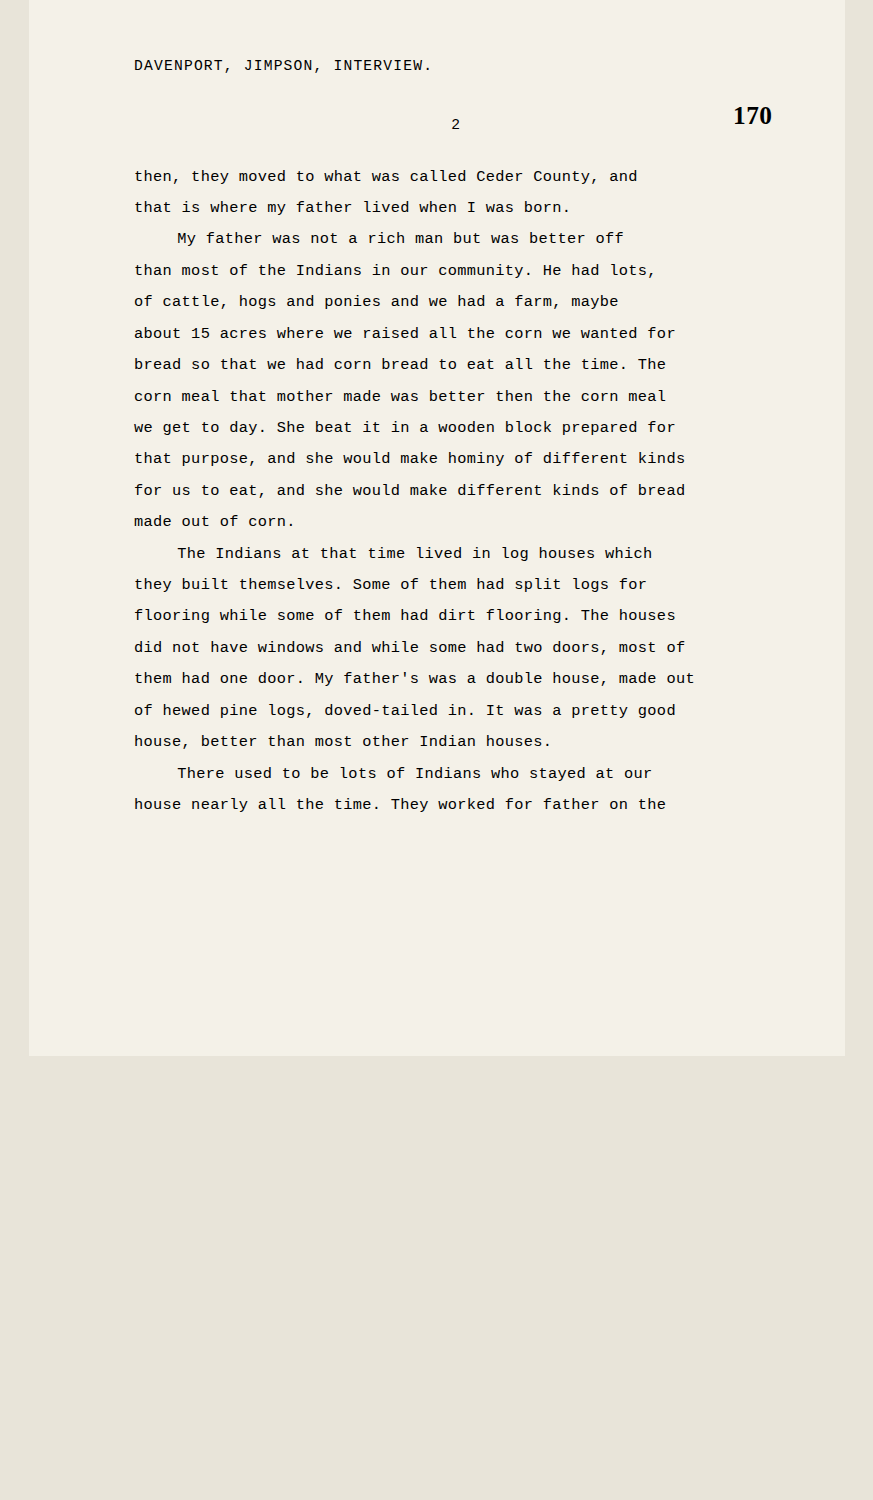DAVENPORT, JIMPSON, INTERVIEW.
170
2
then, they moved to what was called Ceder County, and
that is where my father lived when I was born.
My father was not a rich man but was better off
than most of the Indians in our community. He had lots,
of cattle, hogs and ponies and we had a farm, maybe
about 15 acres where we raised all the corn we wanted for
bread so that we had corn bread to eat all the time. The
corn meal that mother made was better then the corn meal
we get to day. She beat it in a wooden block prepared for
that purpose, and she would make hominy of different kinds
for us to eat, and she would make different kinds of bread
made out of corn.
The Indians at that time lived in log houses which
they built themselves. Some of them had split logs for
flooring while some of them had dirt flooring. The houses
did not have windows and while some had two doors, most of
them had one door. My father's was a double house, made out
of hewed pine logs, doved-tailed in. It was a pretty good
house, better than most other Indian houses.
There used to be lots of Indians who stayed at our
house nearly all the time. They worked for father on the